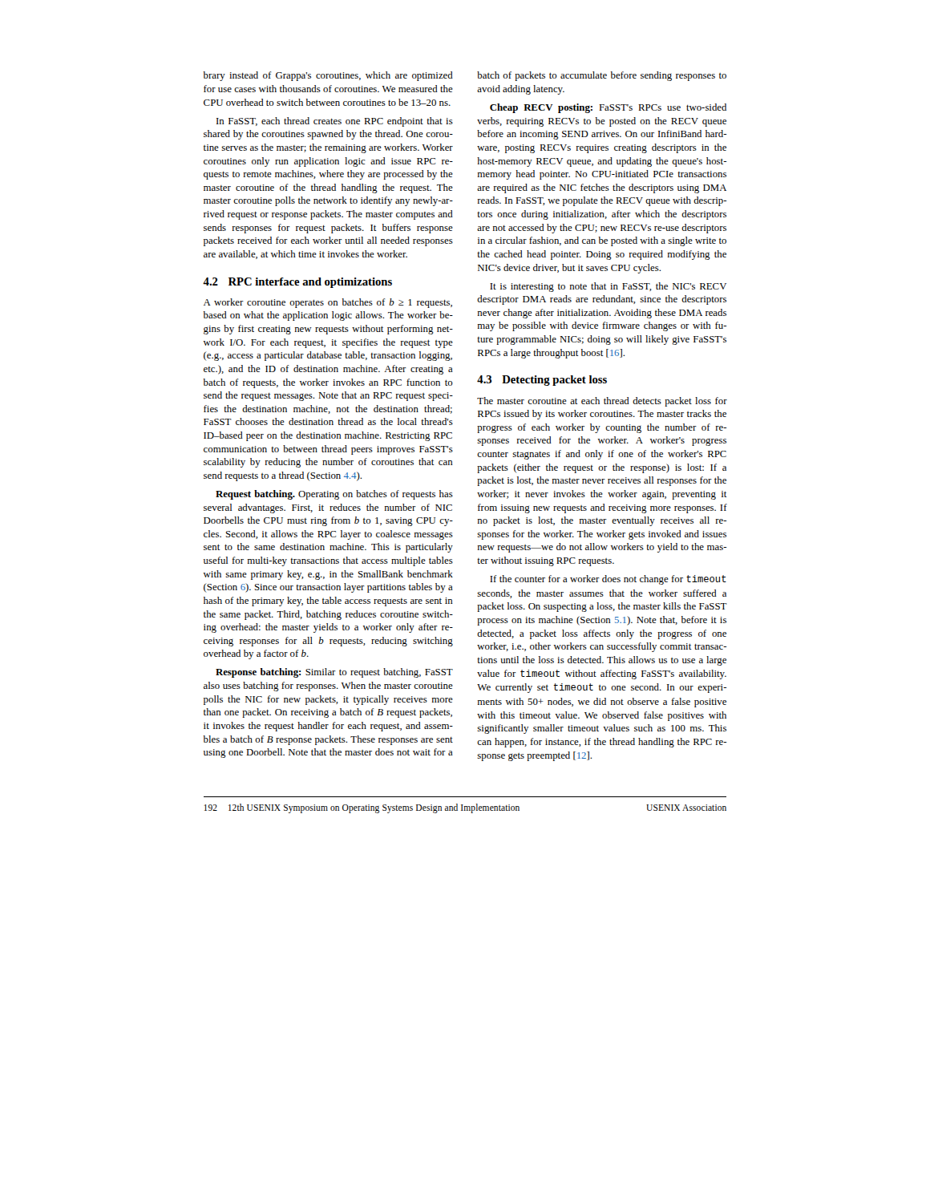brary instead of Grappa's coroutines, which are optimized for use cases with thousands of coroutines. We measured the CPU overhead to switch between coroutines to be 13–20 ns.
In FaSST, each thread creates one RPC endpoint that is shared by the coroutines spawned by the thread. One coroutine serves as the master; the remaining are workers. Worker coroutines only run application logic and issue RPC requests to remote machines, where they are processed by the master coroutine of the thread handling the request. The master coroutine polls the network to identify any newly-arrived request or response packets. The master computes and sends responses for request packets. It buffers response packets received for each worker until all needed responses are available, at which time it invokes the worker.
4.2 RPC interface and optimizations
A worker coroutine operates on batches of b ≥ 1 requests, based on what the application logic allows. The worker begins by first creating new requests without performing network I/O. For each request, it specifies the request type (e.g., access a particular database table, transaction logging, etc.), and the ID of destination machine. After creating a batch of requests, the worker invokes an RPC function to send the request messages. Note that an RPC request specifies the destination machine, not the destination thread; FaSST chooses the destination thread as the local thread's ID–based peer on the destination machine. Restricting RPC communication to between thread peers improves FaSST's scalability by reducing the number of coroutines that can send requests to a thread (Section 4.4).
Request batching. Operating on batches of requests has several advantages. First, it reduces the number of NIC Doorbells the CPU must ring from b to 1, saving CPU cycles. Second, it allows the RPC layer to coalesce messages sent to the same destination machine. This is particularly useful for multi-key transactions that access multiple tables with same primary key, e.g., in the SmallBank benchmark (Section 6). Since our transaction layer partitions tables by a hash of the primary key, the table access requests are sent in the same packet. Third, batching reduces coroutine switching overhead: the master yields to a worker only after receiving responses for all b requests, reducing switching overhead by a factor of b.
Response batching: Similar to request batching, FaSST also uses batching for responses. When the master coroutine polls the NIC for new packets, it typically receives more than one packet. On receiving a batch of B request packets, it invokes the request handler for each request, and assembles a batch of B response packets. These responses are sent using one Doorbell. Note that the master does not wait for a batch of packets to accumulate before sending responses to avoid adding latency.
Cheap RECV posting: FaSST's RPCs use two-sided verbs, requiring RECVs to be posted on the RECV queue before an incoming SEND arrives. On our InfiniBand hardware, posting RECVs requires creating descriptors in the host-memory RECV queue, and updating the queue's host-memory head pointer. No CPU-initiated PCIe transactions are required as the NIC fetches the descriptors using DMA reads. In FaSST, we populate the RECV queue with descriptors once during initialization, after which the descriptors are not accessed by the CPU; new RECVs re-use descriptors in a circular fashion, and can be posted with a single write to the cached head pointer. Doing so required modifying the NIC's device driver, but it saves CPU cycles.
It is interesting to note that in FaSST, the NIC's RECV descriptor DMA reads are redundant, since the descriptors never change after initialization. Avoiding these DMA reads may be possible with device firmware changes or with future programmable NICs; doing so will likely give FaSST's RPCs a large throughput boost [16].
4.3 Detecting packet loss
The master coroutine at each thread detects packet loss for RPCs issued by its worker coroutines. The master tracks the progress of each worker by counting the number of responses received for the worker. A worker's progress counter stagnates if and only if one of the worker's RPC packets (either the request or the response) is lost: If a packet is lost, the master never receives all responses for the worker; it never invokes the worker again, preventing it from issuing new requests and receiving more responses. If no packet is lost, the master eventually receives all responses for the worker. The worker gets invoked and issues new requests—we do not allow workers to yield to the master without issuing RPC requests.
If the counter for a worker does not change for timeout seconds, the master assumes that the worker suffered a packet loss. On suspecting a loss, the master kills the FaSST process on its machine (Section 5.1). Note that, before it is detected, a packet loss affects only the progress of one worker, i.e., other workers can successfully commit transactions until the loss is detected. This allows us to use a large value for timeout without affecting FaSST's availability. We currently set timeout to one second. In our experiments with 50+ nodes, we did not observe a false positive with this timeout value. We observed false positives with significantly smaller timeout values such as 100 ms. This can happen, for instance, if the thread handling the RPC response gets preempted [12].
19212th USENIX Symposium on Operating Systems Design and Implementation
USENIX Association